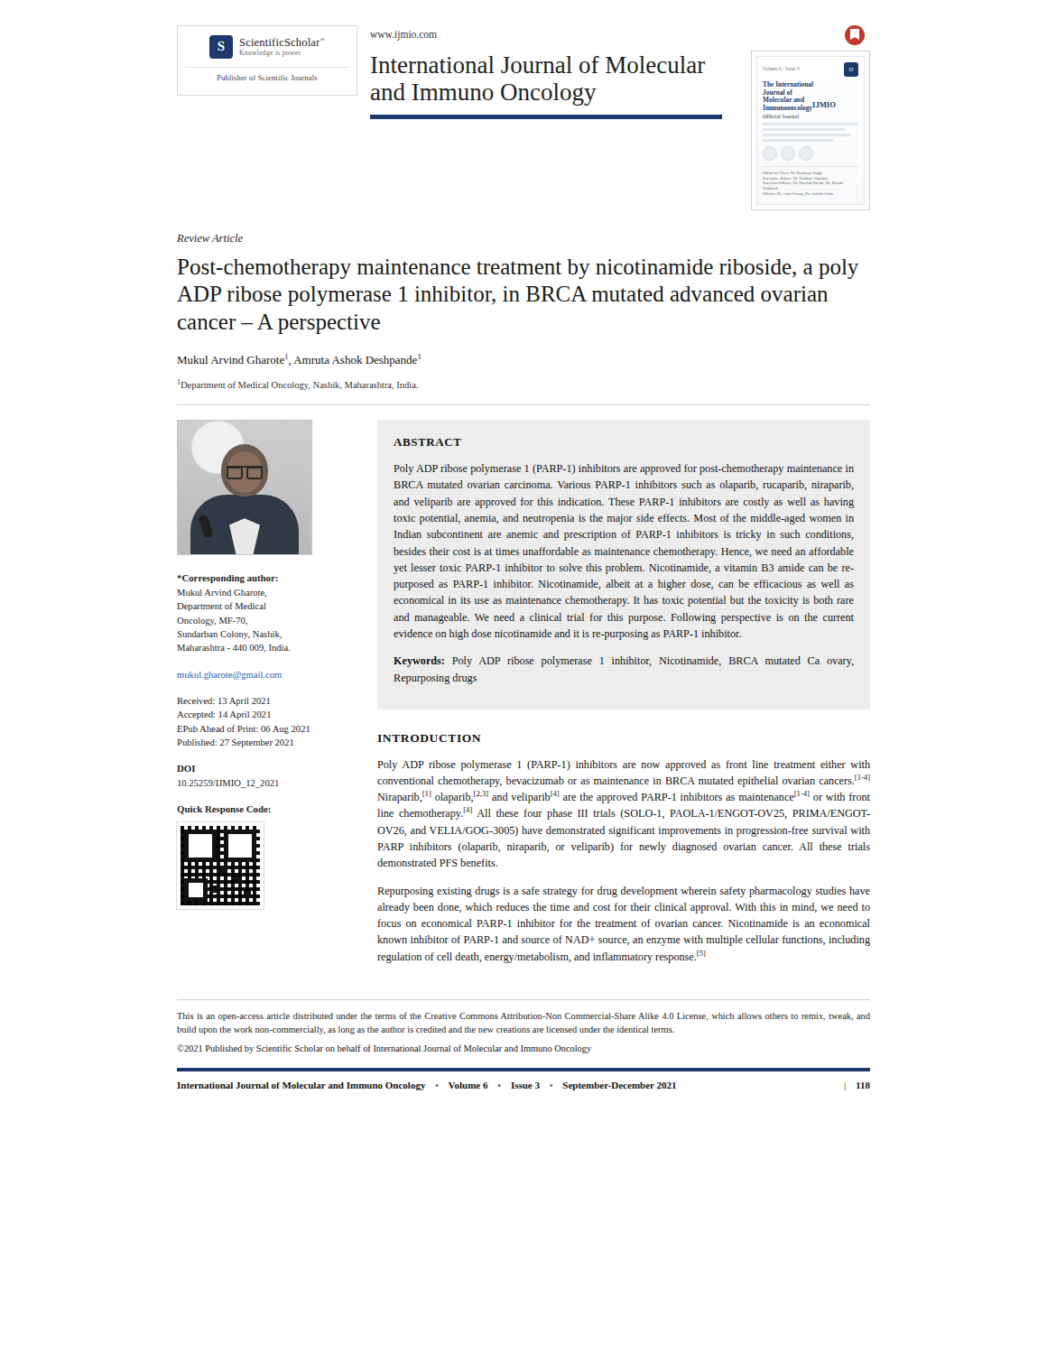S
ScientificScholar®
Knowledge is power
Publisher of Scientific Journals
www.ijmio.com
International Journal of Molecular
and Immuno Oncology
Volume 6 · Issue 3
IJ
The International
Journal of
Molecular and
ImmunooncologyIJMIO Official Journal
Editor-in-Chief: Dr. Randeep Singh
Executive Editor: Dr. Prabhav Vasishta
Emeritus Editors: Dr. Purvish Parikh, Dr. Kumar Prabhash
Editors: Dr. Amit Verma, Dr. Ashish Gulia
Review Article
Post-chemotherapy maintenance treatment by nicotinamide riboside, a poly ADP ribose polymerase 1 inhibitor, in BRCA mutated advanced ovarian cancer – A perspective
Mukul Arvind Gharote1, Amruta Ashok Deshpande1
1Department of Medical Oncology, Nashik, Maharashtra, India.
*Corresponding author:
Mukul Arvind Gharote,
Department of Medical
Oncology, MF-70,
Sundarban Colony, Nashik,
Maharashtra - 440 009, India.
mukul.gharote@gmail.com
Received: 13 April 2021
Accepted: 14 April 2021
EPub Ahead of Print: 06 Aug 2021
Published: 27 September 2021
DOI
10.25259/IJMIO_12_2021
Quick Response Code:
ABSTRACT
Poly ADP ribose polymerase 1 (PARP-1) inhibitors are approved for post-chemotherapy maintenance in BRCA mutated ovarian carcinoma. Various PARP-1 inhibitors such as olaparib, rucaparib, niraparib, and veliparib are approved for this indication. These PARP-1 inhibitors are costly as well as having toxic potential, anemia, and neutropenia is the major side effects. Most of the middle-aged women in Indian subcontinent are anemic and prescription of PARP-1 inhibitors is tricky in such conditions, besides their cost is at times unaffordable as maintenance chemotherapy. Hence, we need an affordable yet lesser toxic PARP-1 inhibitor to solve this problem. Nicotinamide, a vitamin B3 amide can be re-purposed as PARP-1 inhibitor. Nicotinamide, albeit at a higher dose, can be efficacious as well as economical in its use as maintenance chemotherapy. It has toxic potential but the toxicity is both rare and manageable. We need a clinical trial for this purpose. Following perspective is on the current evidence on high dose nicotinamide and it is re-purposing as PARP-1 inhibitor.
Keywords: Poly ADP ribose polymerase 1 inhibitor, Nicotinamide, BRCA mutated Ca ovary, Repurposing drugs
INTRODUCTION
Poly ADP ribose polymerase 1 (PARP-1) inhibitors are now approved as front line treatment either with conventional chemotherapy, bevacizumab or as maintenance in BRCA mutated epithelial ovarian cancers.[1-4] Niraparib,[1] olaparib,[2,3] and veliparib[4] are the approved PARP-1 inhibitors as maintenance[1-4] or with front line chemotherapy.[4] All these four phase III trials (SOLO-1, PAOLA-1/ENGOT-OV25, PRIMA/ENGOT-OV26, and VELIA/GOG-3005) have demonstrated significant improvements in progression-free survival with PARP inhibitors (olaparib, niraparib, or veliparib) for newly diagnosed ovarian cancer. All these trials demonstrated PFS benefits.
Repurposing existing drugs is a safe strategy for drug development wherein safety pharmacology studies have already been done, which reduces the time and cost for their clinical approval. With this in mind, we need to focus on economical PARP-1 inhibitor for the treatment of ovarian cancer. Nicotinamide is an economical known inhibitor of PARP-1 and source of NAD+ source, an enzyme with multiple cellular functions, including regulation of cell death, energy/metabolism, and inflammatory response.[5]
This is an open-access article distributed under the terms of the Creative Commons Attribution-Non Commercial-Share Alike 4.0 License, which allows others to remix, tweak, and build upon the work non-commercially, as long as the author is credited and the new creations are licensed under the identical terms.
©2021 Published by Scientific Scholar on behalf of International Journal of Molecular and Immuno Oncology
International Journal of Molecular and Immuno Oncology • Volume 6 • Issue 3 • September-December 2021
| 118